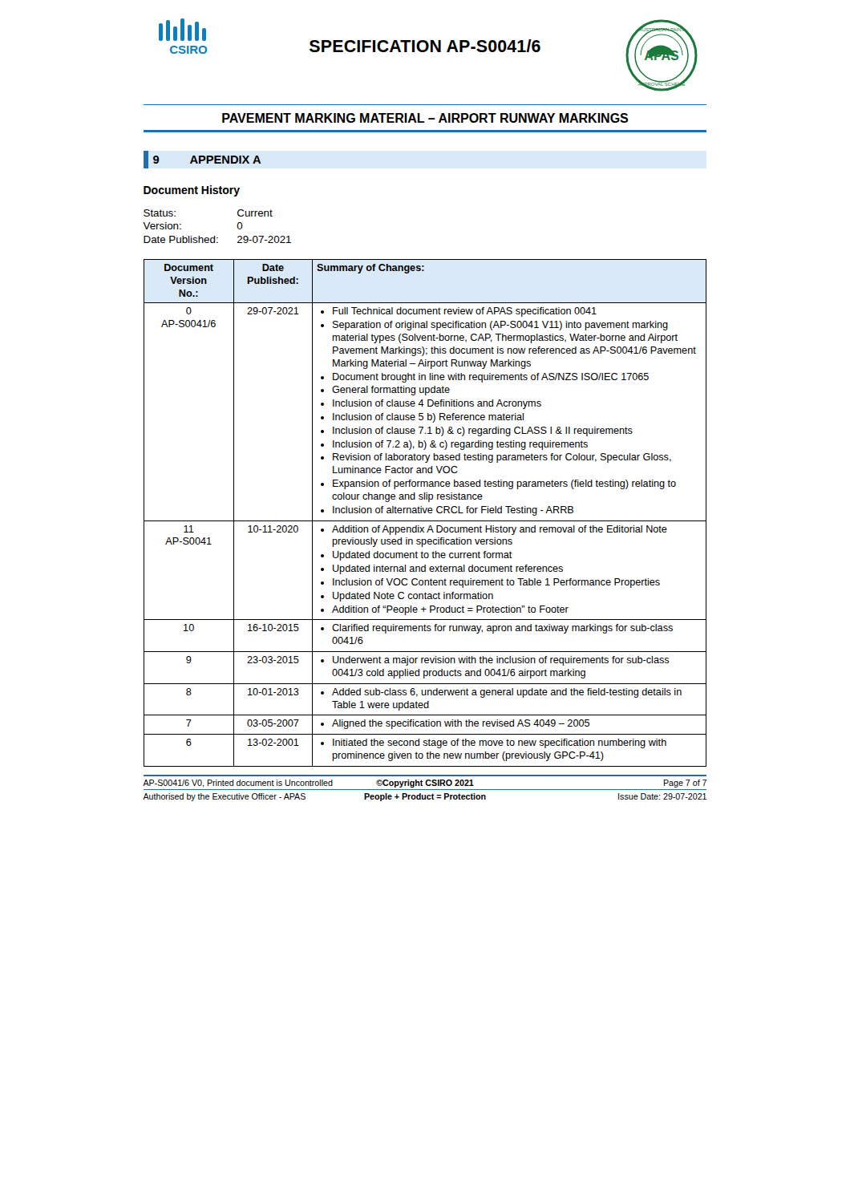CSIRO
SPECIFICATION AP-S0041/6
APAS AUSTRALIAN PAINT APPROVAL SCHEME
PAVEMENT MARKING MATERIAL – AIRPORT RUNWAY MARKINGS
9 APPENDIX A
Document History
| Status: | Current |
| Version: | 0 |
| Date Published: | 29-07-2021 |
| Document Version No.: | Date Published: | Summary of Changes: |
| --- | --- | --- |
| 0 AP-S0041/6 | 29-07-2021 | Full Technical document review of APAS specification 0041 Separation of original specification (AP-S0041 V11) into pavement marking material types (Solvent-borne, CAP, Thermoplastics, Water-borne and Airport Pavement Markings); this document is now referenced as AP-S0041/6 Pavement Marking Material – Airport Runway Markings Document brought in line with requirements of AS/NZS ISO/IEC 17065 General formatting update Inclusion of clause 4 Definitions and Acronyms Inclusion of clause 5 b) Reference material Inclusion of clause 7.1 b) & c) regarding CLASS I & II requirements Inclusion of 7.2 a), b) & c) regarding testing requirements Revision of laboratory based testing parameters for Colour, Specular Gloss, Luminance Factor and VOC Expansion of performance based testing parameters (field testing) relating to colour change and slip resistance Inclusion of alternative CRCL for Field Testing - ARRB |
| 11 AP-S0041 | 10-11-2020 | Addition of Appendix A Document History and removal of the Editorial Note previously used in specification versions Updated document to the current format Updated internal and external document references Inclusion of VOC Content requirement to Table 1 Performance Properties Updated Note C contact information Addition of “People + Product = Protection” to Footer |
| 10 | 16-10-2015 | Clarified requirements for runway, apron and taxiway markings for sub-class 0041/6 |
| 9 | 23-03-2015 | Underwent a major revision with the inclusion of requirements for sub-class 0041/3 cold applied products and 0041/6 airport marking |
| 8 | 10-01-2013 | Added sub-class 6, underwent a general update and the field-testing details in Table 1 were updated |
| 7 | 03-05-2007 | Aligned the specification with the revised AS 4049 – 2005 |
| 6 | 13-02-2001 | Initiated the second stage of the move to new specification numbering with prominence given to the new number (previously GPC-P-41) |
| AP-S0041/6 V0, Printed document is Uncontrolled | ©Copyright CSIRO 2021 | Page 7 of 7 |
| Authorised by the Executive Officer - APAS | People + Product = Protection | Issue Date: 29-07-2021 |